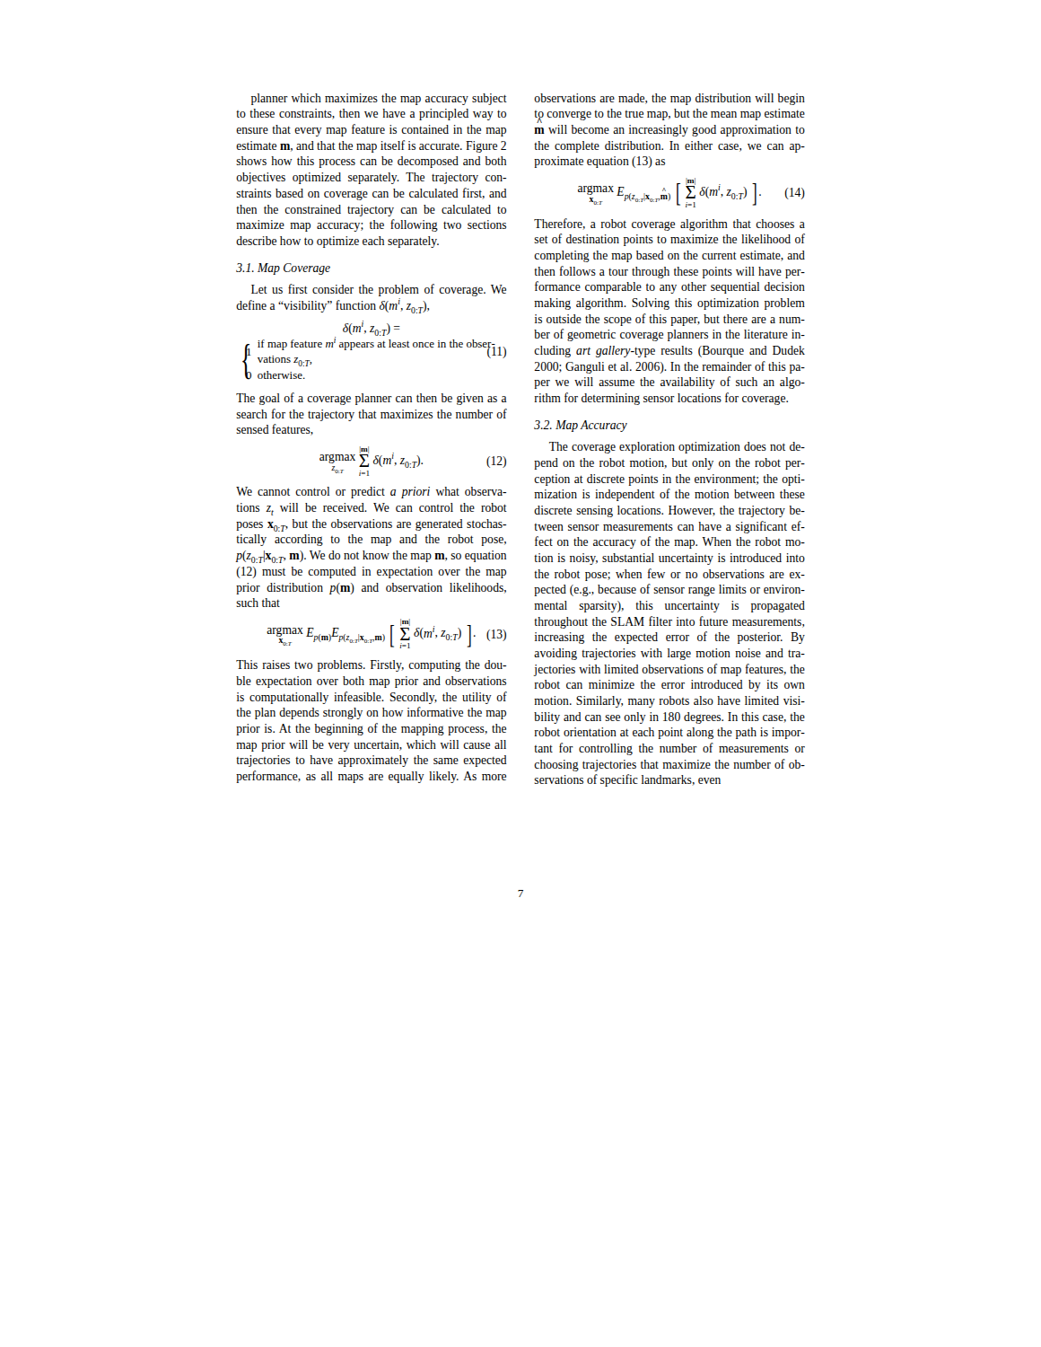planner which maximizes the map accuracy subject to these constraints, then we have a principled way to ensure that every map feature is contained in the map estimate m, and that the map itself is accurate. Figure 2 shows how this process can be decomposed and both objectives optimized separately. The trajectory constraints based on coverage can be calculated first, and then the constrained trajectory can be calculated to maximize map accuracy; the following two sections describe how to optimize each separately.
3.1. Map Coverage
Let us first consider the problem of coverage. We define a “visibility” function δ(mi, z0:T),
δ(mi, z0:T) = {
| 1 | if map feature m i appears at least once in the observations z 0: T , |
| 0 | otherwise. |
(11)
The goal of a coverage planner can then be given as a search for the trajectory that maximizes the number of sensed features,
argmax z0:T |m|Σi=1 δ(mi, z0:T). (12)
We cannot control or predict a priori what observations zt will be received. We can control the robot poses x0:T, but the observations are generated stochastically according to the map and the robot pose, p(z0:T|x0:T, m). We do not know the map m, so equation (12) must be computed in expectation over the map prior distribution p(m) and observation likelihoods, such that
argmax x0:T Ep(m)Ep(z0:T|x0:T,m) [ |m|Σi=1 δ(mi, z0:T) ]. (13)
This raises two problems. Firstly, computing the double expectation over both map prior and observations is computationally infeasible. Secondly, the utility of the plan depends strongly on how informative the map prior is. At the beginning of the mapping process, the map prior will be very uncertain, which will cause all trajectories to have approximately the same expected performance, as all maps are equally likely. As more observations are made, the map distribution will begin to converge to the true map, but the mean map estimate m will become an increasingly good approximation to the complete distribution. In either case, we can approximate equation (13) as
argmax x0:T Ep(z0:T|x0:T,m) [ |m|Σi=1 δ(mi, z0:T) ]. (14)
Therefore, a robot coverage algorithm that chooses a set of destination points to maximize the likelihood of completing the map based on the current estimate, and then follows a tour through these points will have performance comparable to any other sequential decision making algorithm. Solving this optimization problem is outside the scope of this paper, but there are a number of geometric coverage planners in the literature including art gallery-type results (Bourque and Dudek 2000; Ganguli et al. 2006). In the remainder of this paper we will assume the availability of such an algorithm for determining sensor locations for coverage.
3.2. Map Accuracy
The coverage exploration optimization does not depend on the robot motion, but only on the robot perception at discrete points in the environment; the optimization is independent of the motion between these discrete sensing locations. However, the trajectory between sensor measurements can have a significant effect on the accuracy of the map. When the robot motion is noisy, substantial uncertainty is introduced into the robot pose; when few or no observations are expected (e.g., because of sensor range limits or environmental sparsity), this uncertainty is propagated throughout the SLAM filter into future measurements, increasing the expected error of the posterior. By avoiding trajectories with large motion noise and trajectories with limited observations of map features, the robot can minimize the error introduced by its own motion. Similarly, many robots also have limited visibility and can see only in 180 degrees. In this case, the robot orientation at each point along the path is important for controlling the number of measurements or choosing trajectories that maximize the number of observations of specific landmarks, even
7